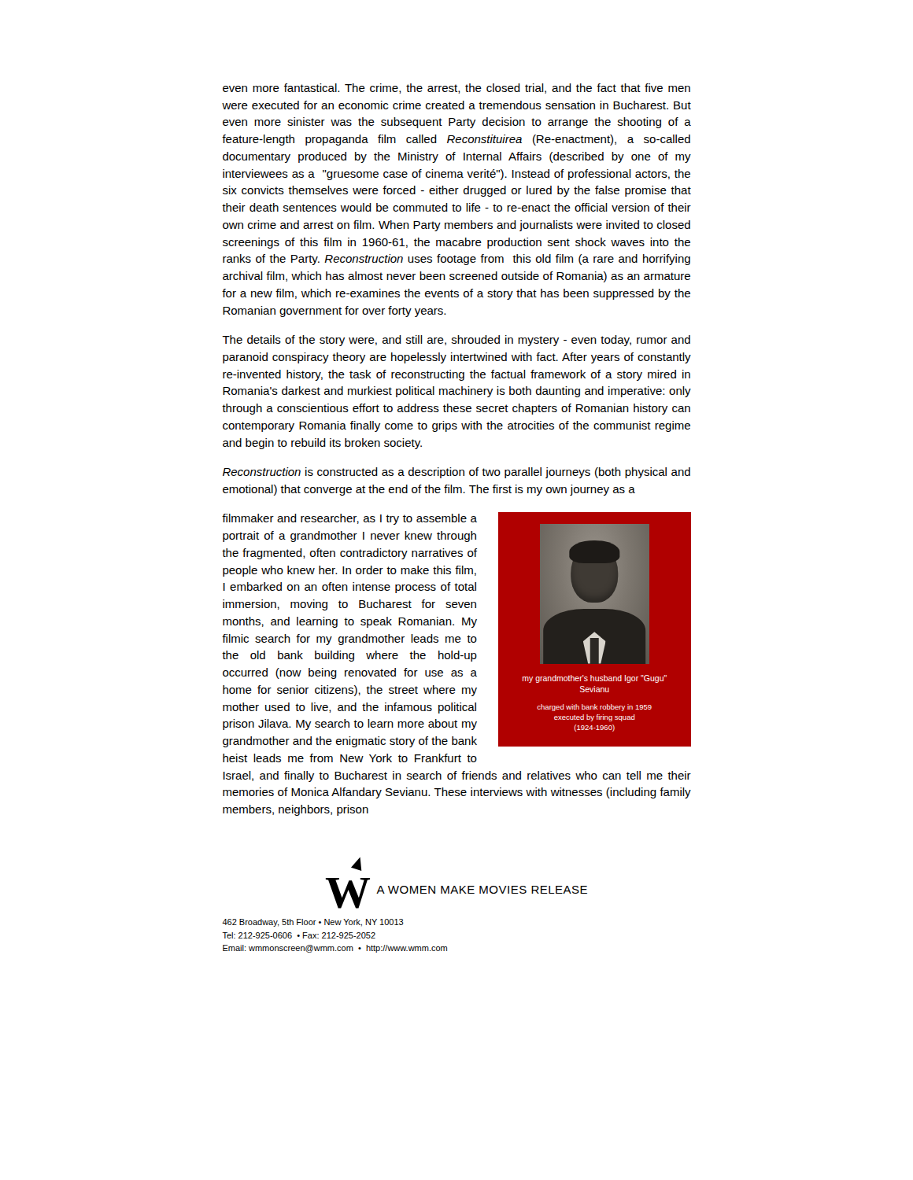even more fantastical. The crime, the arrest, the closed trial, and the fact that five men were executed for an economic crime created a tremendous sensation in Bucharest. But even more sinister was the subsequent Party decision to arrange the shooting of a feature-length propaganda film called Reconstituirea (Re-enactment), a so-called documentary produced by the Ministry of Internal Affairs (described by one of my interviewees as a "gruesome case of cinema verité"). Instead of professional actors, the six convicts themselves were forced - either drugged or lured by the false promise that their death sentences would be commuted to life - to re-enact the official version of their own crime and arrest on film. When Party members and journalists were invited to closed screenings of this film in 1960-61, the macabre production sent shock waves into the ranks of the Party. Reconstruction uses footage from this old film (a rare and horrifying archival film, which has almost never been screened outside of Romania) as an armature for a new film, which re-examines the events of a story that has been suppressed by the Romanian government for over forty years.
The details of the story were, and still are, shrouded in mystery - even today, rumor and paranoid conspiracy theory are hopelessly intertwined with fact. After years of constantly re-invented history, the task of reconstructing the factual framework of a story mired in Romania's darkest and murkiest political machinery is both daunting and imperative: only through a conscientious effort to address these secret chapters of Romanian history can contemporary Romania finally come to grips with the atrocities of the communist regime and begin to rebuild its broken society.
Reconstruction is constructed as a description of two parallel journeys (both physical and emotional) that converge at the end of the film. The first is my own journey as a
my grandmother's husband Igor "Gugu" Sevianu charged with bank robbery in 1959
executed by firing squad
(1924-1960)
filmmaker and researcher, as I try to assemble a portrait of a grandmother I never knew through the fragmented, often contradictory narratives of people who knew her. In order to make this film, I embarked on an often intense process of total immersion, moving to Bucharest for seven months, and learning to speak Romanian. My filmic search for my grandmother leads me to the old bank building where the hold-up occurred (now being renovated for use as a home for senior citizens), the street where my mother used to live, and the infamous political prison Jilava. My search to learn more about my grandmother and the enigmatic story of the bank heist leads me from New York to Frankfurt to Israel, and finally to Bucharest in search of friends and relatives who can tell me their memories of Monica Alfandary Sevianu. These interviews with witnesses (including family members, neighbors, prison
W A WOMEN MAKE MOVIES RELEASE
462 Broadway, 5th Floor • New York, NY 10013
Tel: 212-925-0606 • Fax: 212-925-2052
Email: wmmonscreen@wmm.com • http://www.wmm.com